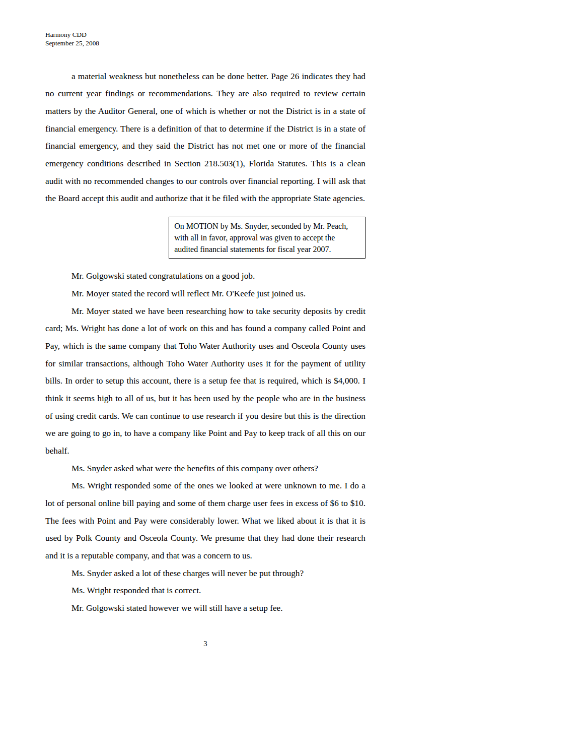Harmony CDD
September 25, 2008
a material weakness but nonetheless can be done better. Page 26 indicates they had no current year findings or recommendations. They are also required to review certain matters by the Auditor General, one of which is whether or not the District is in a state of financial emergency. There is a definition of that to determine if the District is in a state of financial emergency, and they said the District has not met one or more of the financial emergency conditions described in Section 218.503(1), Florida Statutes. This is a clean audit with no recommended changes to our controls over financial reporting. I will ask that the Board accept this audit and authorize that it be filed with the appropriate State agencies.
On MOTION by Ms. Snyder, seconded by Mr. Peach, with all in favor, approval was given to accept the audited financial statements for fiscal year 2007.
Mr. Golgowski stated congratulations on a good job.
Mr. Moyer stated the record will reflect Mr. O'Keefe just joined us.
Mr. Moyer stated we have been researching how to take security deposits by credit card; Ms. Wright has done a lot of work on this and has found a company called Point and Pay, which is the same company that Toho Water Authority uses and Osceola County uses for similar transactions, although Toho Water Authority uses it for the payment of utility bills. In order to setup this account, there is a setup fee that is required, which is $4,000. I think it seems high to all of us, but it has been used by the people who are in the business of using credit cards. We can continue to use research if you desire but this is the direction we are going to go in, to have a company like Point and Pay to keep track of all this on our behalf.
Ms. Snyder asked what were the benefits of this company over others?
Ms. Wright responded some of the ones we looked at were unknown to me. I do a lot of personal online bill paying and some of them charge user fees in excess of $6 to $10. The fees with Point and Pay were considerably lower. What we liked about it is that it is used by Polk County and Osceola County. We presume that they had done their research and it is a reputable company, and that was a concern to us.
Ms. Snyder asked a lot of these charges will never be put through?
Ms. Wright responded that is correct.
Mr. Golgowski stated however we will still have a setup fee.
3